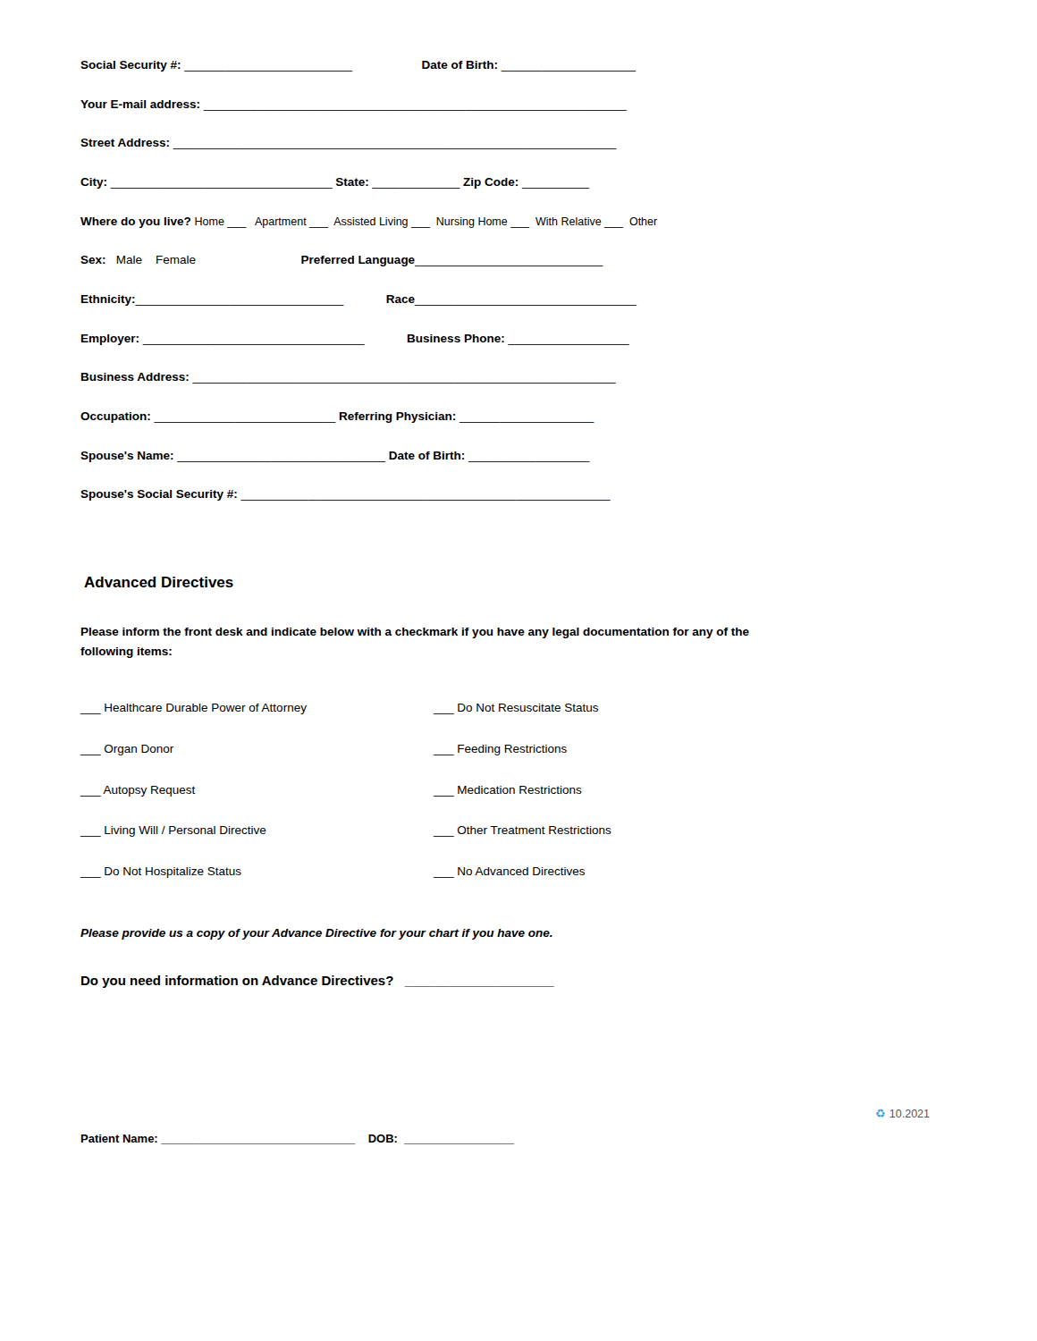Social Security #: _________________________ Date of Birth: ____________________
Your E-mail address: _______________________________________________________________
Street Address: __________________________________________________________________
City: _________________________________ State: _____________ Zip Code: __________
Where do you live? Home ___ Apartment ___ Assisted Living ___ Nursing Home ___ With Relative ___ Other
Sex: Male Female Preferred Language____________________________
Ethnicity:_______________________________ Race_________________________________
Employer: _________________________________ Business Phone: __________________
Business Address: _______________________________________________________________
Occupation: ___________________________ Referring Physician: ____________________
Spouse's Name: _______________________________ Date of Birth: __________________
Spouse's Social Security #: _______________________________________________________
Advanced Directives
Please inform the front desk and indicate below with a checkmark if you have any legal documentation for any of the following items:
| ___ Healthcare Durable Power of Attorney | ___ Do Not Resuscitate Status |
| ___ Organ Donor | ___ Feeding Restrictions |
| ___ Autopsy Request | ___ Medication Restrictions |
| ___ Living Will / Personal Directive | ___ Other Treatment Restrictions |
| ___ Do Not Hospitalize Status | ___ No Advanced Directives |
Please provide us a copy of your Advance Directive for your chart if you have one.
Do you need information on Advance Directives? ____________________
♻ 10.2021
Patient Name: ______________________________ DOB: _________________